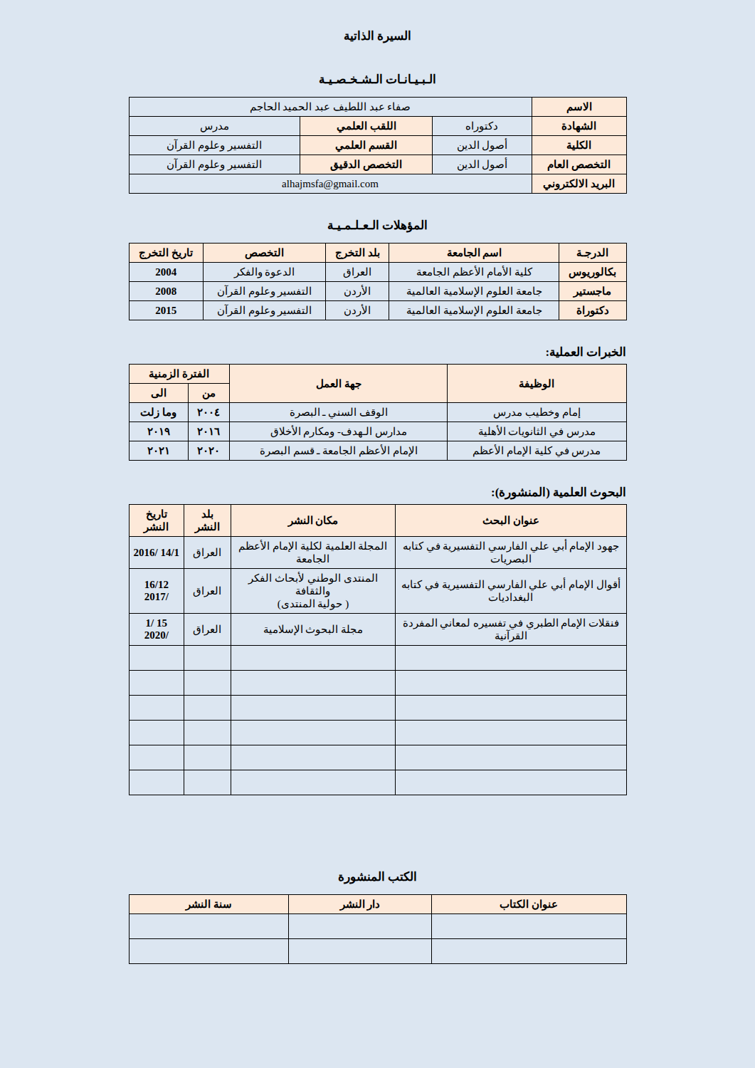السيرة الذاتية
الـبـيـانـات الـشـخـصـيـة
| الاسم | صفاء عبد اللطيف عبد الحميد الحاجم |
| الشهادة | دكتوراه | اللقب العلمي | مدرس |
| الكلية | أصول الدين | القسم العلمي | التفسير وعلوم القرآن |
| التخصص العام | أصول الدين | التخصص الدقيق | التفسير وعلوم القرآن |
| البريد الالكتروني | alhajmsfa@gmail.com |
المؤهلات الـعـلـمـيـة
| الدرجـة | اسم الجامعة | بلد التخرج | التخصص | تاريخ التخرج |
| بكالوريوس | كلية الأمام الأعظم الجامعة | العراق | الدعوة والفكر | 2004 |
| ماجستير | جامعة العلوم الإسلامية العالمية | الأردن | التفسير وعلوم القرآن | 2008 |
| دكتوراة | جامعة العلوم الإسلامية العالمية | الأردن | التفسير وعلوم القرآن | 2015 |
الخبرات العملية:
| الوظيفة | جهة العمل | الفترة الزمنية |
| من | الى |
| إمام وخطيب مدرس | الوقف السني ـ البصرة | ٢٠٠٤ | وما زلت |
| مدرس في الثانويات الأهلية | مدارس الـهدف- ومكارم الأخلاق | ٢٠١٦ | ٢٠١٩ |
| مدرس في كلية الإمام الأعظم | الإمام الأعظم الجامعة ـ قسم البصرة | ٢٠٢٠ | ٢٠٢١ |
البحوث العلمية (المنشورة):
| عنوان البحث | مكان النشر | بلد النشر | تاريخ النشر |
| جهود الإمام أبي علي الفارسي التفسيرية في كتابه البصريات | المجلة العلمية لكلية الإمام الأعظم الجامعة | العراق | 14/1 /2016 |
| أقوال الإمام أبي علي الفارسي التفسيرية في كتابه البغداديات | المنتدى الوطني لأبحاث الفكر والثقافة ( حولية المنتدى) | العراق | 16/12 /2017 |
| فنقلات الإمام الطبري في تفسيره لمعاني المفردة القرآنية | مجلة البحوث الإسلامية | العراق | 15 /1 /2020 |
الكتب المنشورة
| عنوان الكتاب | دار النشر | سنة النشر |